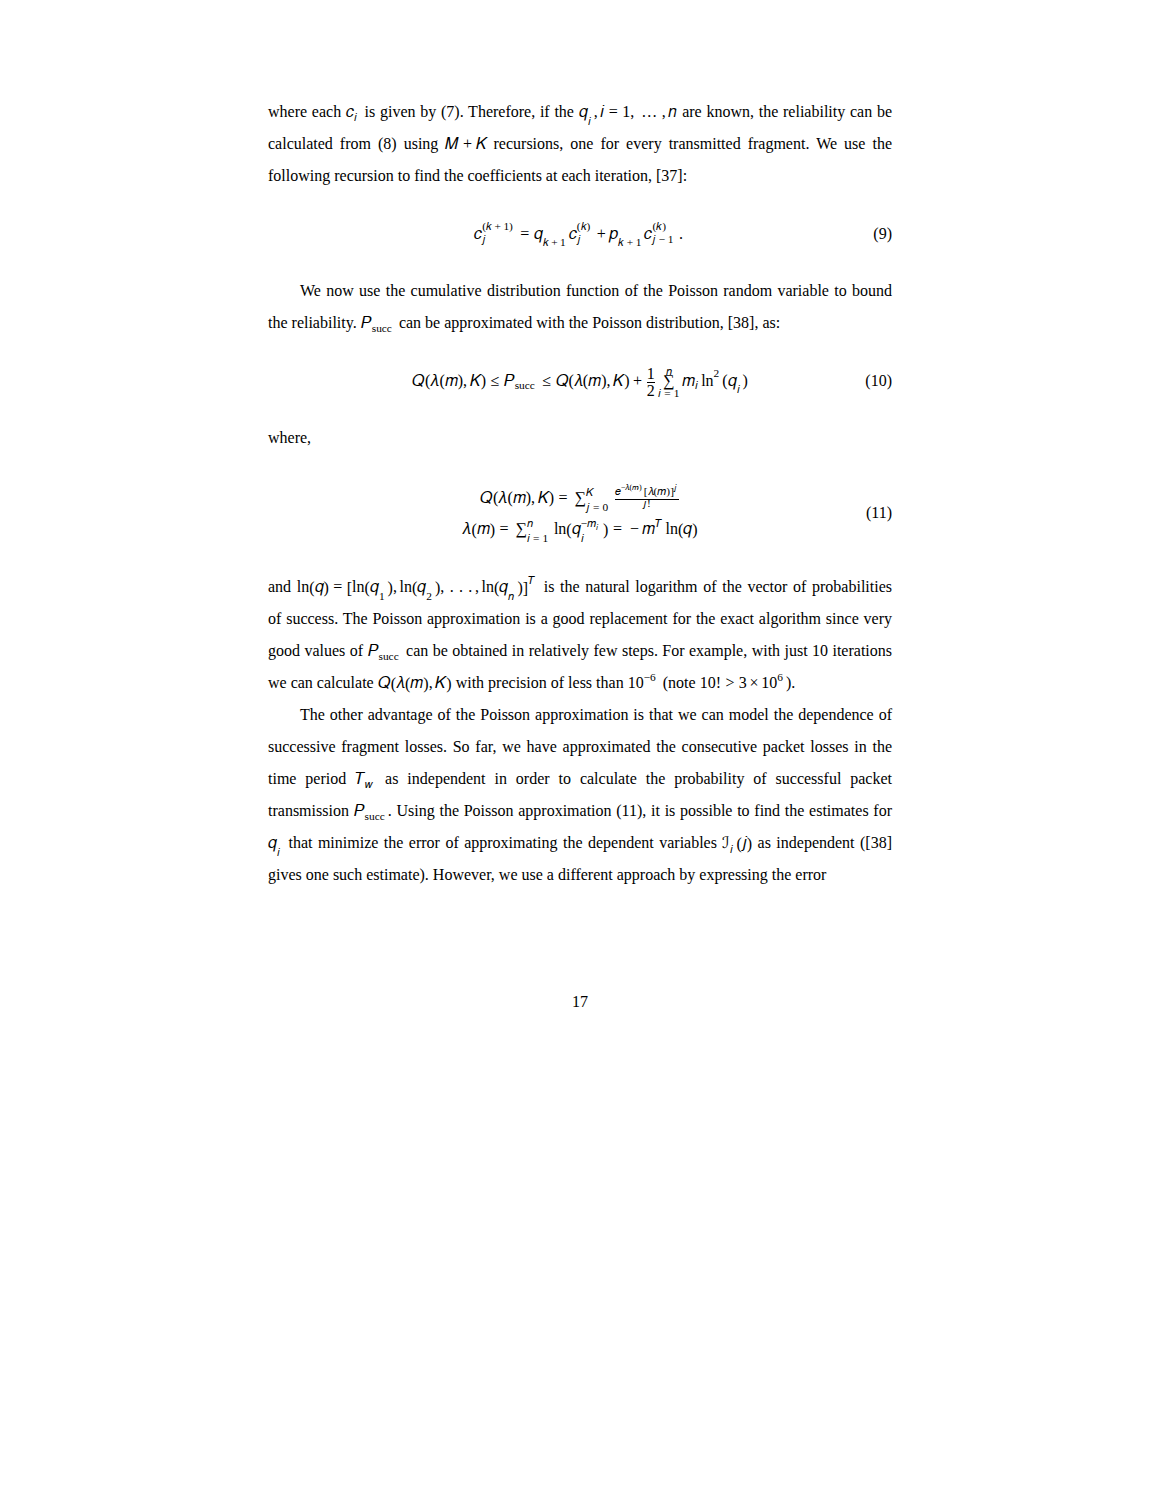where each ci is given by (7). Therefore, if the qi,i=1,…,n are known, the reliability can be calculated from (8) using M+K recursions, one for every transmitted fragment. We use the following recursion to find the coefficients at each iteration, [37]:
cj(k+1) = qk+1 cj(k) + pk+1 cj−1(k) . (9)
We now use the cumulative distribution function of the Poisson random variable to bound the reliability. Psucc can be approximated with the Poisson distribution, [38], as:
Q(λ(m),K) ≤ Psucc ≤ Q(λ(m),K) + 12 ∑ i=1 n mi ln2 (qi) (10)
where,
Q(λ(m),K) = ∑ j=0 K e−λ(m) [λ(m)]j j! λ(m) = ∑ i=1 n ln(qi−mi) = − mT ln(q) (11)
and ln(q)=[ln(q1),ln(q2),...,ln(qn)]T is the natural logarithm of the vector of probabilities of success. The Poisson approximation is a good replacement for the exact algorithm since very good values of Psucc can be obtained in relatively few steps. For example, with just 10 iterations we can calculate Q(λ(m),K) with precision of less than 10−6 (note 10!>3×106).
The other advantage of the Poisson approximation is that we can model the dependence of successive fragment losses. So far, we have approximated the consecutive packet losses in the time period Tw as independent in order to calculate the probability of successful packet transmission Psucc. Using the Poisson approximation (11), it is possible to find the estimates for qi that minimize the error of approximating the dependent variables ℐi(j) as independent ([38] gives one such estimate). However, we use a different approach by expressing the error
17